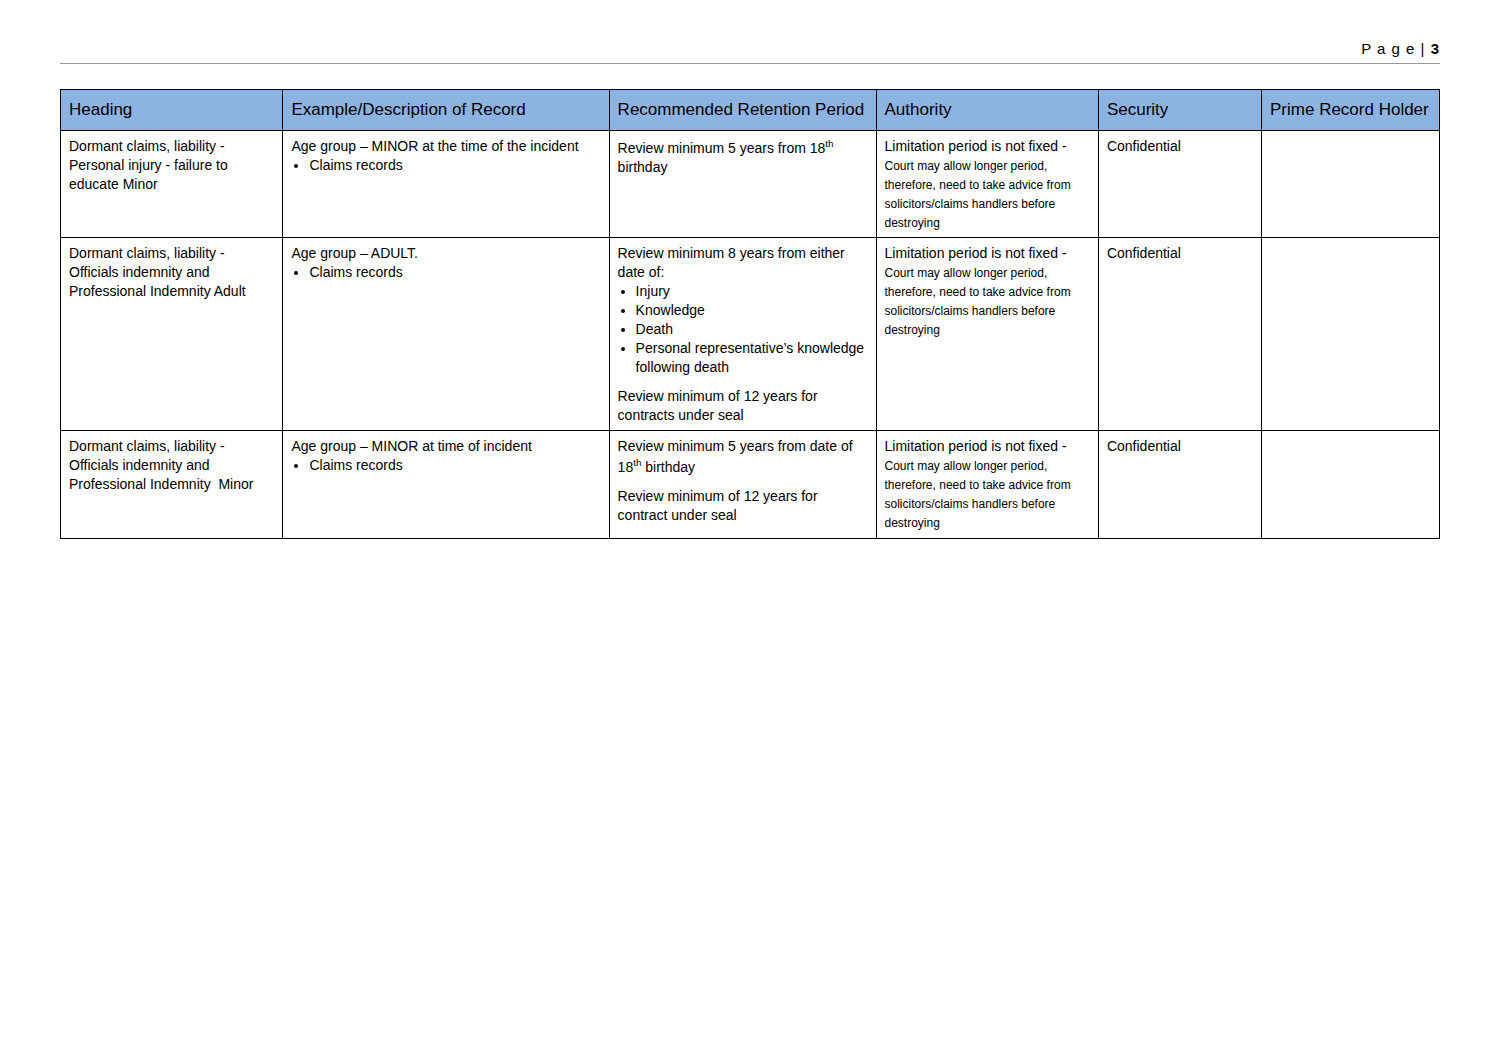P a g e | 3
| Heading | Example/Description of Record | Recommended Retention Period | Authority | Security | Prime Record Holder |
| --- | --- | --- | --- | --- | --- |
| Dormant claims, liability - Personal injury - failure to educate Minor | Age group – MINOR at the time of the incident Claims records | Review minimum 5 years from 18 th birthday | Limitation period is not fixed - Court may allow longer period, therefore, need to take advice from solicitors/claims handlers before destroying | Confidential | |
| Dormant claims, liability - Officials indemnity and Professional Indemnity Adult | Age group – ADULT. Claims records | Review minimum 8 years from either date of: Injury Knowledge Death Personal representative’s knowledge following death Review minimum of 12 years for contracts under seal | Limitation period is not fixed - Court may allow longer period, therefore, need to take advice from solicitors/claims handlers before destroying | Confidential | |
| Dormant claims, liability - Officials indemnity and Professional Indemnity Minor | Age group – MINOR at time of incident Claims records | Review minimum 5 years from date of 18 th birthday Review minimum of 12 years for contract under seal | Limitation period is not fixed - Court may allow longer period, therefore, need to take advice from solicitors/claims handlers before destroying | Confidential | |